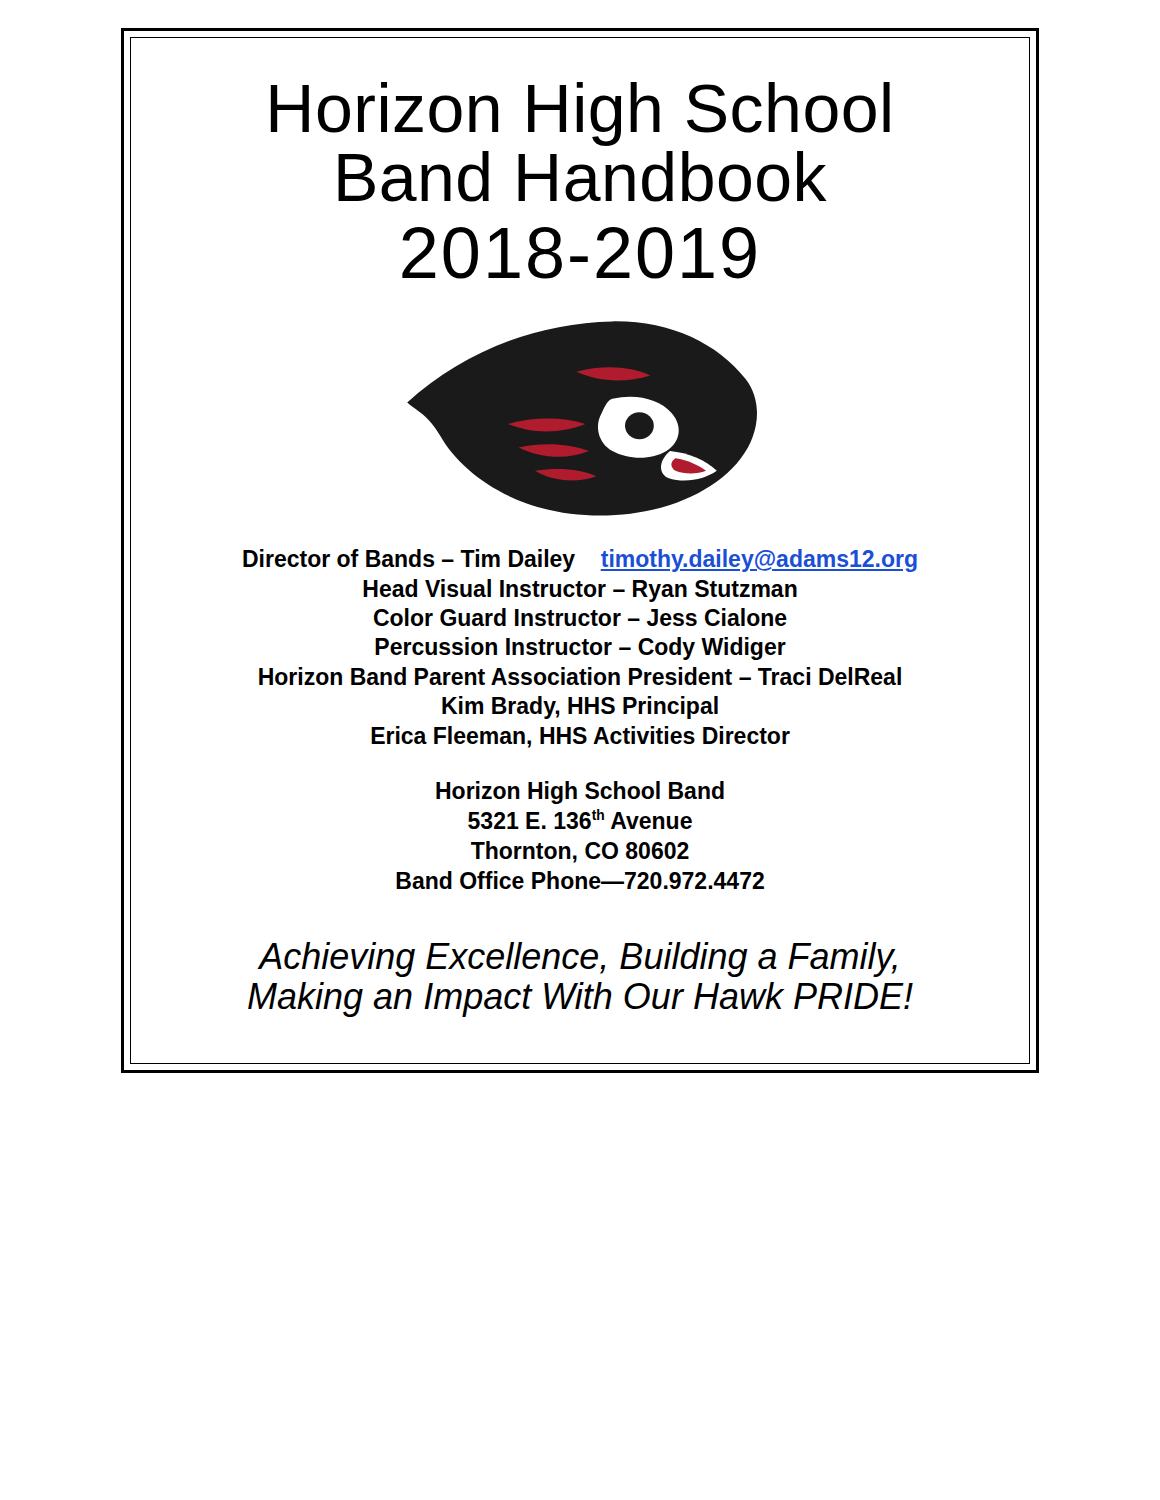Horizon High School
Band Handbook 2018-2019
Director of Bands – Tim Dailey timothy.dailey@adams12.org
Head Visual Instructor – Ryan Stutzman
Color Guard Instructor – Jess Cialone
Percussion Instructor – Cody Widiger
Horizon Band Parent Association President – Traci DelReal
Kim Brady, HHS Principal
Erica Fleeman, HHS Activities Director
Horizon High School Band
5321 E. 136th Avenue
Thornton, CO 80602
Band Office Phone—720.972.4472
Achieving Excellence, Building a Family,
Making an Impact With Our Hawk PRIDE!